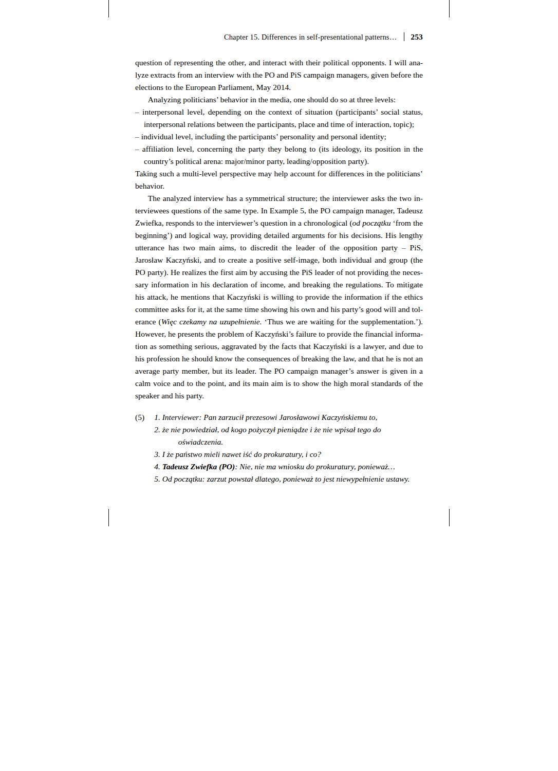Chapter 15. Differences in self-presentational patterns…253
question of representing the other, and interact with their political opponents. I will analyze extracts from an interview with the PO and PiS campaign managers, given before the elections to the European Parliament, May 2014.
Analyzing politicians’ behavior in the media, one should do so at three levels:
interpersonal level, depending on the context of situation (participants’ social status, interpersonal relations between the participants, place and time of interaction, topic);
individual level, including the participants’ personality and personal identity;
affiliation level, concerning the party they belong to (its ideology, its position in the country’s political arena: major/minor party, leading/opposition party).
Taking such a multi-level perspective may help account for differences in the politicians’ behavior.
The analyzed interview has a symmetrical structure; the interviewer asks the two interviewees questions of the same type. In Example 5, the PO campaign manager, Tadeusz Zwiefka, responds to the interviewer’s question in a chronological (od początku ‘from the beginning’) and logical way, providing detailed arguments for his decisions. His lengthy utterance has two main aims, to discredit the leader of the opposition party – PiS, Jarosław Kaczyński, and to create a positive self-image, both individual and group (the PO party). He realizes the first aim by accusing the PiS leader of not providing the necessary information in his declaration of income, and breaking the regulations. To mitigate his attack, he mentions that Kaczyński is willing to provide the information if the ethics committee asks for it, at the same time showing his own and his party’s good will and tolerance (Więc czekamy na uzupełnienie. ‘Thus we are waiting for the supplementation.’). However, he presents the problem of Kaczyński’s failure to provide the financial information as something serious, aggravated by the facts that Kaczyński is a lawyer, and due to his profession he should know the consequences of breaking the law, and that he is not an average party member, but its leader. The PO campaign manager’s answer is given in a calm voice and to the point, and its main aim is to show the high moral standards of the speaker and his party.
(5)
1. Interviewer: Pan zarzucił prezesowi Jarosławowi Kaczyńskiemu to,
2. że nie powiedział, od kogo pożyczył pieniądze i że nie wpisał tego do
oświadczenia.
3. I że państwo mieli nawet iść do prokuratury, i co?
4. Tadeusz Zwiefka (PO): Nie, nie ma wniosku do prokuratury, ponieważ…
5. Od początku: zarzut powstał dlatego, ponieważ to jest niewypełnienie ustawy.